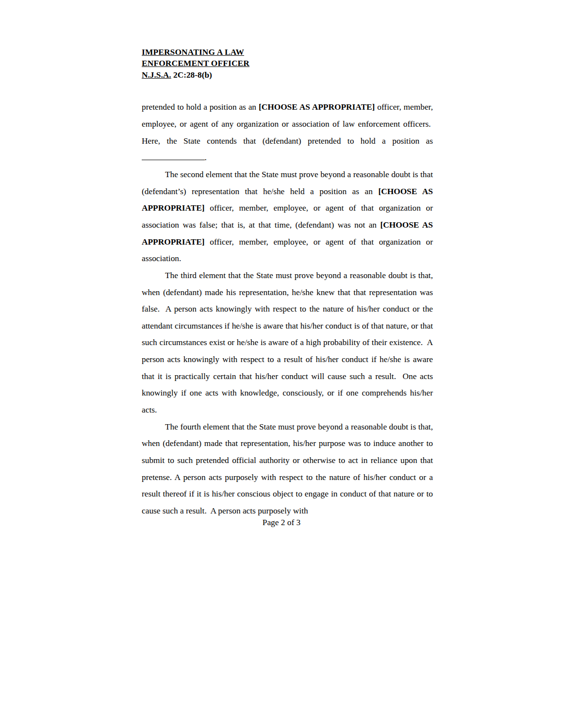IMPERSONATING A LAW ENFORCEMENT OFFICER N.J.S.A. 2C:28-8(b)
pretended to hold a position as an [CHOOSE AS APPROPRIATE] officer, member, employee, or agent of any organization or association of law enforcement officers. Here, the State contends that (defendant) pretended to hold a position as .
The second element that the State must prove beyond a reasonable doubt is that (defendant’s) representation that he/she held a position as an [CHOOSE AS APPROPRIATE] officer, member, employee, or agent of that organization or association was false; that is, at that time, (defendant) was not an [CHOOSE AS APPROPRIATE] officer, member, employee, or agent of that organization or association.
The third element that the State must prove beyond a reasonable doubt is that, when (defendant) made his representation, he/she knew that that representation was false. A person acts knowingly with respect to the nature of his/her conduct or the attendant circumstances if he/she is aware that his/her conduct is of that nature, or that such circumstances exist or he/she is aware of a high probability of their existence. A person acts knowingly with respect to a result of his/her conduct if he/she is aware that it is practically certain that his/her conduct will cause such a result. One acts knowingly if one acts with knowledge, consciously, or if one comprehends his/her acts.
The fourth element that the State must prove beyond a reasonable doubt is that, when (defendant) made that representation, his/her purpose was to induce another to submit to such pretended official authority or otherwise to act in reliance upon that pretense. A person acts purposely with respect to the nature of his/her conduct or a result thereof if it is his/her conscious object to engage in conduct of that nature or to cause such a result. A person acts purposely with
Page 2 of 3